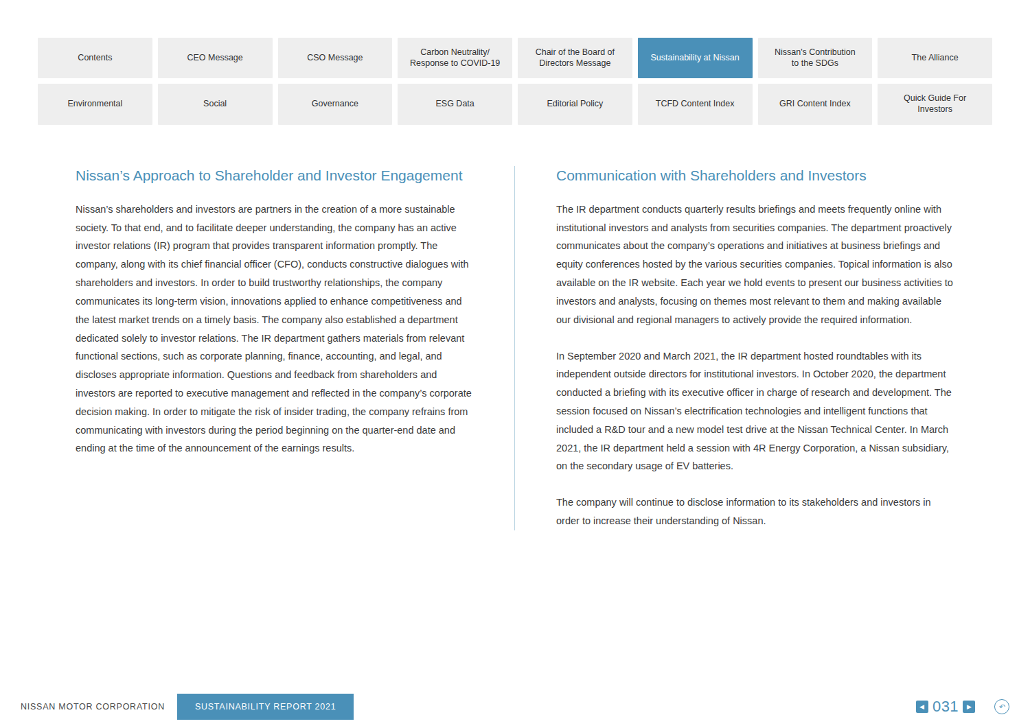Contents CEO Message CSO Message Carbon Neutrality/
Response to COVID-19 Chair of the Board of
Directors Message Sustainability at Nissan Nissan's Contribution
to the SDGs The Alliance
Environmental Social Governance ESG Data Editorial Policy TCFD Content Index GRI Content Index Quick Guide For
Investors
Nissan’s Approach to Shareholder and Investor Engagement
Nissan’s shareholders and investors are partners in the creation of a more sustainable society. To that end, and to facilitate deeper understanding, the company has an active investor relations (IR) program that provides transparent information promptly. The company, along with its chief financial officer (CFO), conducts constructive dialogues with shareholders and investors. In order to build trustworthy relationships, the company communicates its long-term vision, innovations applied to enhance competitiveness and the latest market trends on a timely basis. The company also established a department dedicated solely to investor relations. The IR department gathers materials from relevant functional sections, such as corporate planning, finance, accounting, and legal, and discloses appropriate information. Questions and feedback from shareholders and investors are reported to executive management and reflected in the company’s corporate decision making. In order to mitigate the risk of insider trading, the company refrains from communicating with investors during the period beginning on the quarter-end date and ending at the time of the announcement of the earnings results.
Communication with Shareholders and Investors
The IR department conducts quarterly results briefings and meets frequently online with institutional investors and analysts from securities companies. The department proactively communicates about the company’s operations and initiatives at business briefings and equity conferences hosted by the various securities companies. Topical information is also available on the IR website. Each year we hold events to present our business activities to investors and analysts, focusing on themes most relevant to them and making available our divisional and regional managers to actively provide the required information.
In September 2020 and March 2021, the IR department hosted roundtables with its independent outside directors for institutional investors. In October 2020, the department conducted a briefing with its executive officer in charge of research and development. The session focused on Nissan’s electrification technologies and intelligent functions that included a R&D tour and a new model test drive at the Nissan Technical Center. In March 2021, the IR department held a session with 4R Energy Corporation, a Nissan subsidiary, on the secondary usage of EV batteries.
The company will continue to disclose information to its stakeholders and investors in order to increase their understanding of Nissan.
NISSAN MOTOR CORPORATION
SUSTAINABILITY REPORT 2021
◀ 031 ▶ ↶